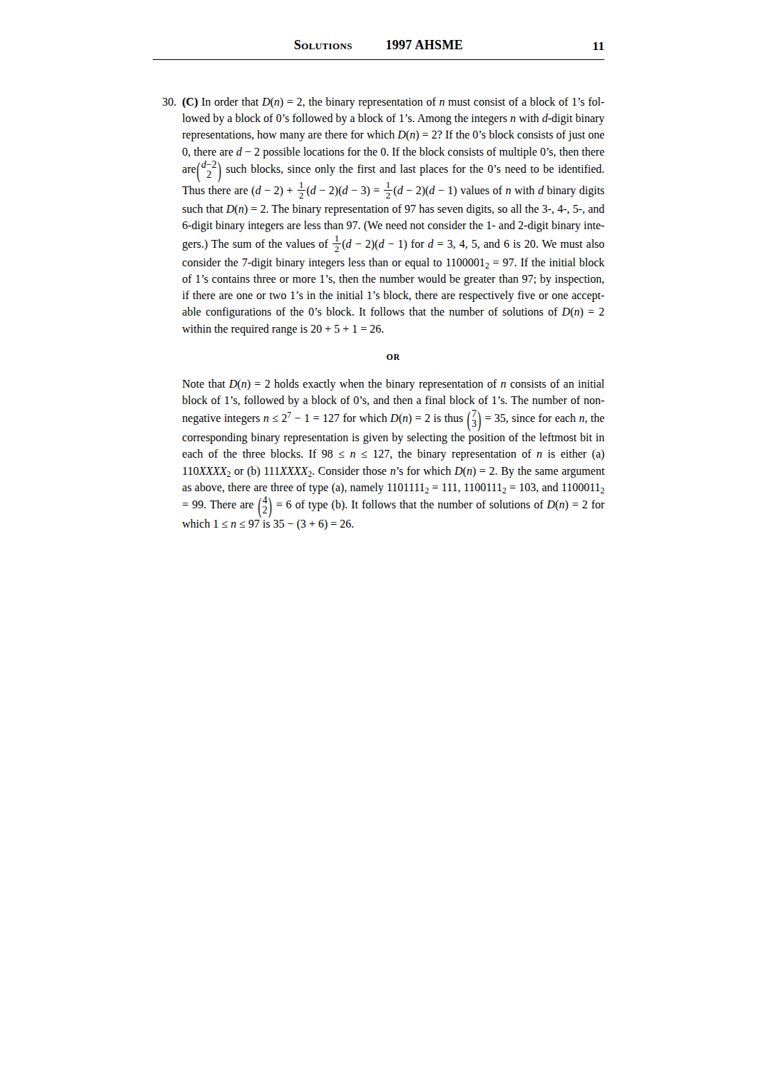Solutions 1997 AHSME 11
30.
(C) In order that D(n) = 2, the binary representation of n must consist of a block of 1’s followed by a block of 0’s followed by a block of 1’s. Among the integers n with d-digit binary representations, how many are there for which D(n) = 2? If the 0’s block consists of just one 0, there are d − 2 possible locations for the 0. If the block consists of multiple 0’s, then there ared−22 such blocks, since only the first and last places for the 0’s need to be identified. Thus there are (d − 2) + 12(d − 2)(d − 3) = 12(d − 2)(d − 1) values of n with d binary digits such that D(n) = 2. The binary representation of 97 has seven digits, so all the 3-, 4-, 5-, and 6-digit binary integers are less than 97. (We need not consider the 1- and 2-digit binary integers.) The sum of the values of 12(d − 2)(d − 1) for d = 3, 4, 5, and 6 is 20. We must also consider the 7-digit binary integers less than or equal to 11000012 = 97. If the initial block of 1’s contains three or more 1’s, then the number would be greater than 97; by inspection, if there are one or two 1’s in the initial 1’s block, there are respectively five or one acceptable configurations of the 0’s block. It follows that the number of solutions of D(n) = 2 within the required range is 20 + 5 + 1 = 26.
or
Note that D(n) = 2 holds exactly when the binary representation of n consists of an initial block of 1’s, followed by a block of 0’s, and then a final block of 1’s. The number of nonnegative integers n ≤ 27 − 1 = 127 for which D(n) = 2 is thus 73 = 35, since for each n, the corresponding binary representation is given by selecting the position of the leftmost bit in each of the three blocks. If 98 ≤ n ≤ 127, the binary representation of n is either (a) 110XXXX2 or (b) 111XXXX2. Consider those n’s for which D(n) = 2. By the same argument as above, there are three of type (a), namely 11011112 = 111, 11001112 = 103, and 11000112 = 99. There are 42 = 6 of type (b). It follows that the number of solutions of D(n) = 2 for which 1 ≤ n ≤ 97 is 35 − (3 + 6) = 26.